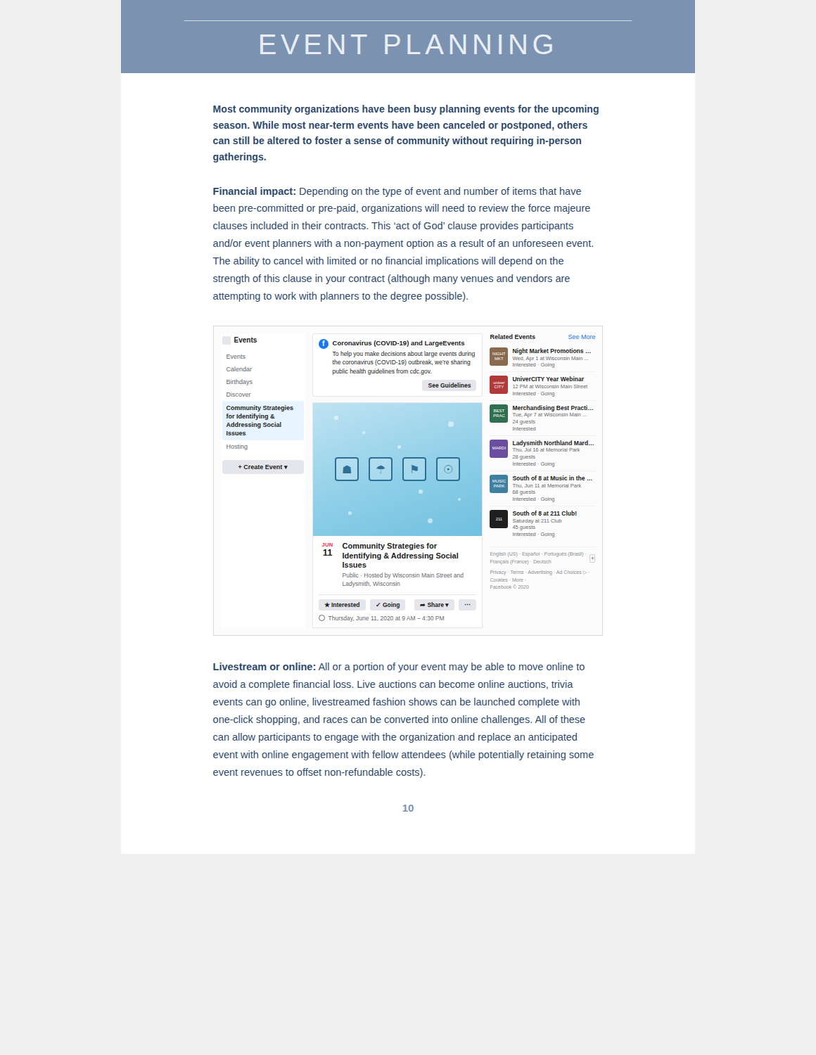Event Planning
Most community organizations have been busy planning events for the upcoming season. While most near-term events have been canceled or postponed, others can still be altered to foster a sense of community without requiring in-person gatherings.
Financial impact: Depending on the type of event and number of items that have been pre-committed or pre-paid, organizations will need to review the force majeure clauses included in their contracts. This ‘act of God’ clause provides participants and/or event planners with a non-payment option as a result of an unforeseen event. The ability to cancel with limited or no financial implications will depend on the strength of this clause in your contract (although many venues and vendors are attempting to work with planners to the degree possible).
Events
Events
Calendar
Birthdays
Discover
Community Strategies for Identifying & Addressing Social Issues
Hosting
+ Create Event ▾
f
Coronavirus (COVID-19) and LargeEvents
To help you make decisions about large events during the coronavirus (COVID-19) outbreak, we’re sharing public health guidelines from cdc.gov.
See Guidelines
☗
☂
⚑
☉
JUN
11
Community Strategies for Identifying & Addressing Social Issues
Public · Hosted by Wisconsin Main Street and Ladysmith, Wisconsin
★ Interested ✓ Going ➦ Share ▾ ⋯
Thursday, June 11, 2020 at 9 AM – 4:30 PM
Related Events See More
NIGHT
MKT
Night Market Promotions Call
Wed, Apr 1 at Wisconsin Main ...
Interested · Going
univer
CITY
UniverCITY Year Webinar
12 PM at Wisconsin Main Street
Interested · Going
BEST
PRAC
Merchandising Best Practic...
Tue, Apr 7 at Wisconsin Main ...
24 guests
Interested
MARDI
Ladysmith Northland Mardi ...
Thu, Jul 16 at Memorial Park
28 guests
Interested · Going
MUSIC
PARK
South of 8 at Music in the Pa...
Thu, Jun 11 at Memorial Park
68 guests
Interested · Going
211
South of 8 at 211 Club!
Saturday at 211 Club
45 guests
Interested · Going
English (US) · Español · Português (Brasil) · Français (France) · Deutsch
+
Privacy · Terms · Advertising · Ad Choices ▷ · Cookies · More ·
Facebook © 2020
Livestream or online: All or a portion of your event may be able to move online to avoid a complete financial loss. Live auctions can become online auctions, trivia events can go online, livestreamed fashion shows can be launched complete with one-click shopping, and races can be converted into online challenges. All of these can allow participants to engage with the organization and replace an anticipated event with online engagement with fellow attendees (while potentially retaining some event revenues to offset non-refundable costs).
10